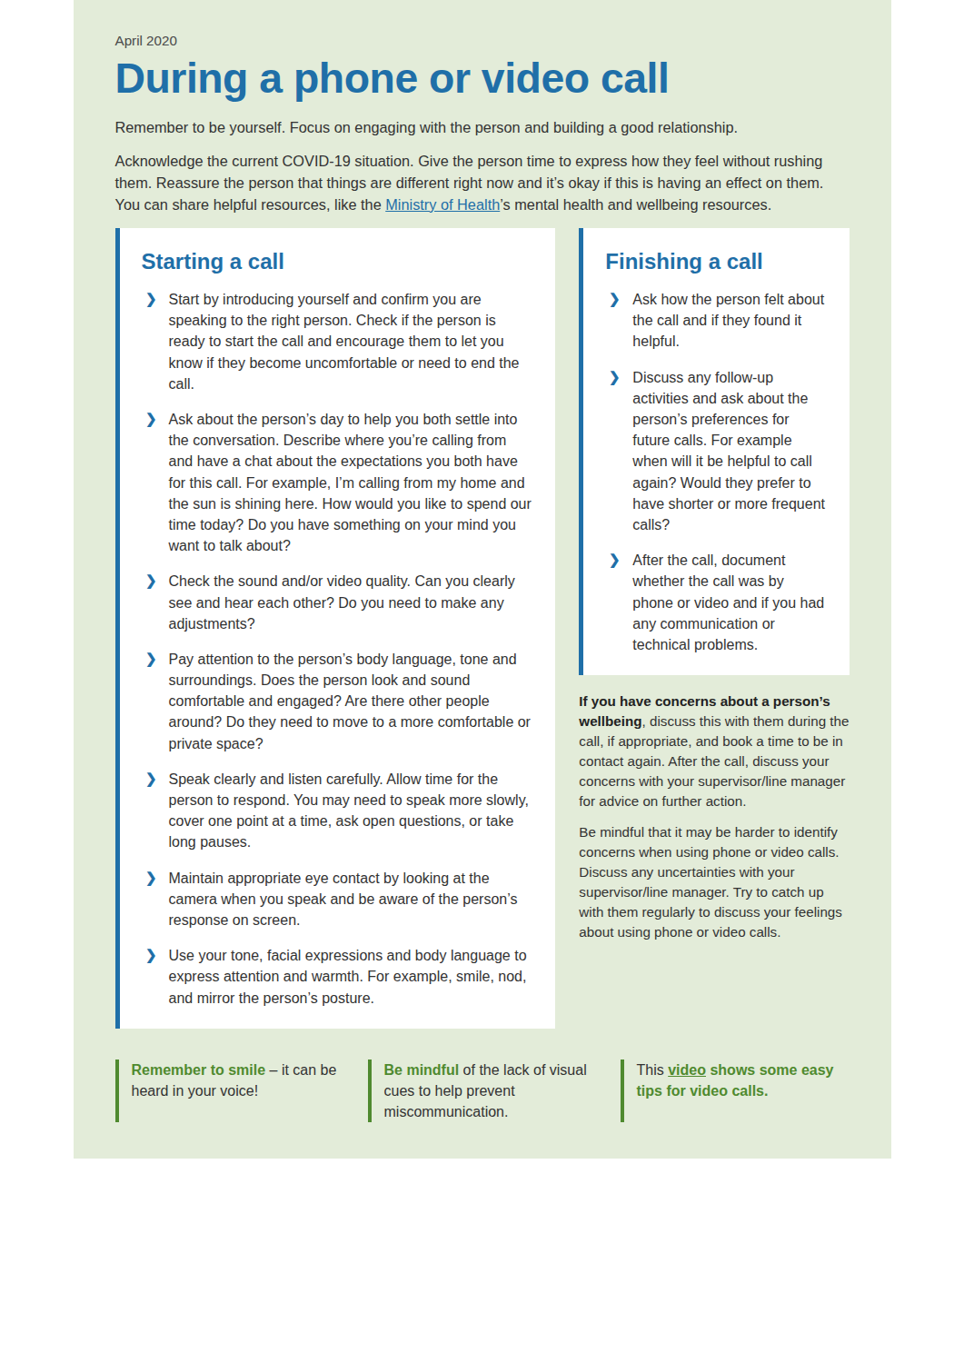April 2020
During a phone or video call
Remember to be yourself. Focus on engaging with the person and building a good relationship.
Acknowledge the current COVID-19 situation. Give the person time to express how they feel without rushing them. Reassure the person that things are different right now and it’s okay if this is having an effect on them. You can share helpful resources, like the Ministry of Health’s mental health and wellbeing resources.
Starting a call
Start by introducing yourself and confirm you are speaking to the right person. Check if the person is ready to start the call and encourage them to let you know if they become uncomfortable or need to end the call.
Ask about the person’s day to help you both settle into the conversation. Describe where you’re calling from and have a chat about the expectations you both have for this call. For example, I’m calling from my home and the sun is shining here. How would you like to spend our time today? Do you have something on your mind you want to talk about?
Check the sound and/or video quality. Can you clearly see and hear each other? Do you need to make any adjustments?
Pay attention to the person’s body language, tone and surroundings. Does the person look and sound comfortable and engaged? Are there other people around? Do they need to move to a more comfortable or private space?
Speak clearly and listen carefully. Allow time for the person to respond. You may need to speak more slowly, cover one point at a time, ask open questions, or take long pauses.
Maintain appropriate eye contact by looking at the camera when you speak and be aware of the person’s response on screen.
Use your tone, facial expressions and body language to express attention and warmth. For example, smile, nod, and mirror the person’s posture.
Finishing a call
Ask how the person felt about the call and if they found it helpful.
Discuss any follow-up activities and ask about the person’s preferences for future calls. For example when will it be helpful to call again? Would they prefer to have shorter or more frequent calls?
After the call, document whether the call was by phone or video and if you had any communication or technical problems.
If you have concerns about a person’s wellbeing, discuss this with them during the call, if appropriate, and book a time to be in contact again. After the call, discuss your concerns with your supervisor/line manager for advice on further action.
Be mindful that it may be harder to identify concerns when using phone or video calls. Discuss any uncertainties with your supervisor/line manager. Try to catch up with them regularly to discuss your feelings about using phone or video calls.
Remember to smile – it can be heard in your voice!
Be mindful of the lack of visual cues to help prevent miscommunication.
This video shows some easy tips for video calls.